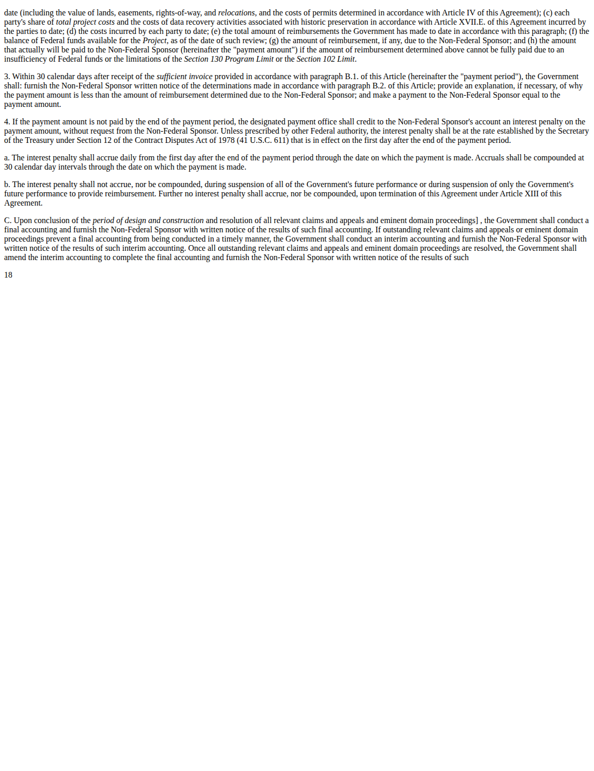date (including the value of lands, easements, rights-of-way, and relocations, and the costs of permits determined in accordance with Article IV of this Agreement); (c) each party's share of total project costs and the costs of data recovery activities associated with historic preservation in accordance with Article XVII.E. of this Agreement incurred by the parties to date; (d) the costs incurred by each party to date; (e) the total amount of reimbursements the Government has made to date in accordance with this paragraph; (f) the balance of Federal funds available for the Project, as of the date of such review; (g) the amount of reimbursement, if any, due to the Non-Federal Sponsor; and (h) the amount that actually will be paid to the Non-Federal Sponsor (hereinafter the "payment amount") if the amount of reimbursement determined above cannot be fully paid due to an insufficiency of Federal funds or the limitations of the Section 130 Program Limit or the Section 102 Limit.
3. Within 30 calendar days after receipt of the sufficient invoice provided in accordance with paragraph B.1. of this Article (hereinafter the "payment period"), the Government shall: furnish the Non-Federal Sponsor written notice of the determinations made in accordance with paragraph B.2. of this Article; provide an explanation, if necessary, of why the payment amount is less than the amount of reimbursement determined due to the Non-Federal Sponsor; and make a payment to the Non-Federal Sponsor equal to the payment amount.
4. If the payment amount is not paid by the end of the payment period, the designated payment office shall credit to the Non-Federal Sponsor's account an interest penalty on the payment amount, without request from the Non-Federal Sponsor. Unless prescribed by other Federal authority, the interest penalty shall be at the rate established by the Secretary of the Treasury under Section 12 of the Contract Disputes Act of 1978 (41 U.S.C. 611) that is in effect on the first day after the end of the payment period.
a. The interest penalty shall accrue daily from the first day after the end of the payment period through the date on which the payment is made. Accruals shall be compounded at 30 calendar day intervals through the date on which the payment is made.
b. The interest penalty shall not accrue, nor be compounded, during suspension of all of the Government's future performance or during suspension of only the Government's future performance to provide reimbursement. Further no interest penalty shall accrue, nor be compounded, upon termination of this Agreement under Article XIII of this Agreement.
C. Upon conclusion of the period of design and construction and resolution of all relevant claims and appeals and eminent domain proceedings] , the Government shall conduct a final accounting and furnish the Non-Federal Sponsor with written notice of the results of such final accounting. If outstanding relevant claims and appeals or eminent domain proceedings prevent a final accounting from being conducted in a timely manner, the Government shall conduct an interim accounting and furnish the Non-Federal Sponsor with written notice of the results of such interim accounting. Once all outstanding relevant claims and appeals and eminent domain proceedings are resolved, the Government shall amend the interim accounting to complete the final accounting and furnish the Non-Federal Sponsor with written notice of the results of such
18